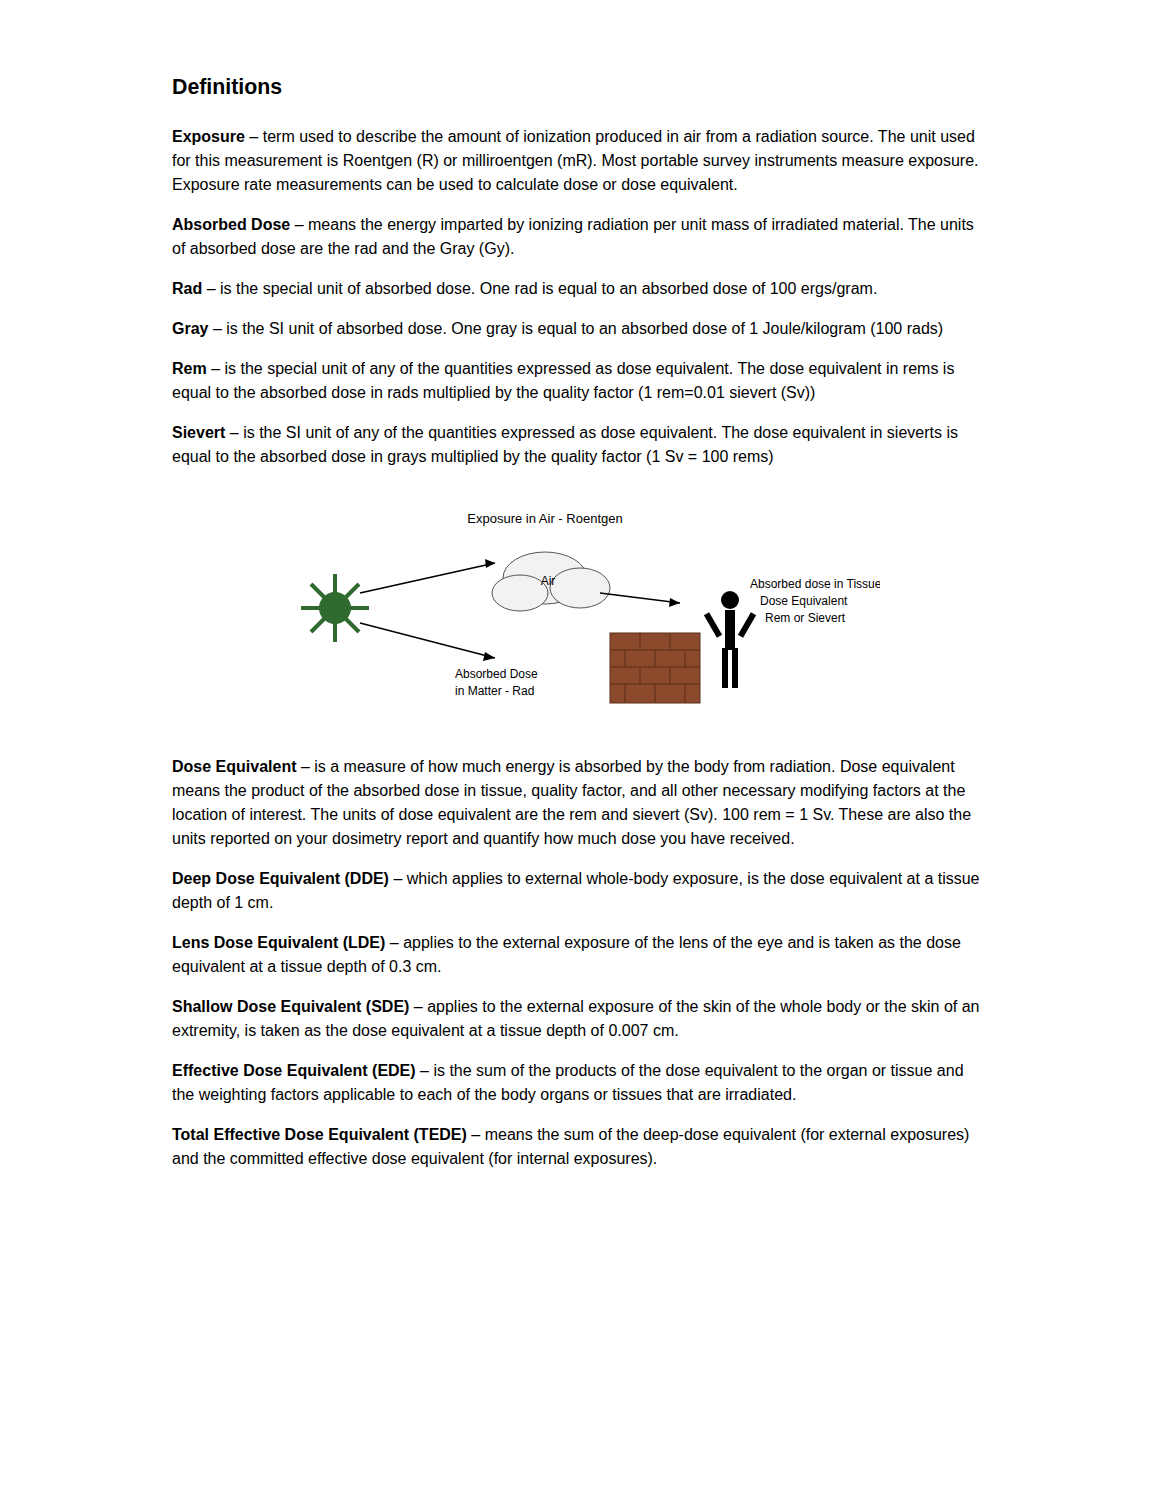Definitions
Exposure – term used to describe the amount of ionization produced in air from a radiation source. The unit used for this measurement is Roentgen (R) or milliroentgen (mR). Most portable survey instruments measure exposure. Exposure rate measurements can be used to calculate dose or dose equivalent.
Absorbed Dose – means the energy imparted by ionizing radiation per unit mass of irradiated material. The units of absorbed dose are the rad and the Gray (Gy).
Rad – is the special unit of absorbed dose. One rad is equal to an absorbed dose of 100 ergs/gram.
Gray – is the SI unit of absorbed dose. One gray is equal to an absorbed dose of 1 Joule/kilogram (100 rads)
Rem – is the special unit of any of the quantities expressed as dose equivalent. The dose equivalent in rems is equal to the absorbed dose in rads multiplied by the quality factor (1 rem=0.01 sievert (Sv))
Sievert – is the SI unit of any of the quantities expressed as dose equivalent. The dose equivalent in sieverts is equal to the absorbed dose in grays multiplied by the quality factor (1 Sv = 100 rems)
Air Exposure in Air - Roentgen Absorbed dose in Tissue Dose Equivalent Rem or Sievert Absorbed Dose in Matter - Rad
Dose Equivalent – is a measure of how much energy is absorbed by the body from radiation. Dose equivalent means the product of the absorbed dose in tissue, quality factor, and all other necessary modifying factors at the location of interest. The units of dose equivalent are the rem and sievert (Sv). 100 rem = 1 Sv. These are also the units reported on your dosimetry report and quantify how much dose you have received.
Deep Dose Equivalent (DDE) – which applies to external whole-body exposure, is the dose equivalent at a tissue depth of 1 cm.
Lens Dose Equivalent (LDE) – applies to the external exposure of the lens of the eye and is taken as the dose equivalent at a tissue depth of 0.3 cm.
Shallow Dose Equivalent (SDE) – applies to the external exposure of the skin of the whole body or the skin of an extremity, is taken as the dose equivalent at a tissue depth of 0.007 cm.
Effective Dose Equivalent (EDE) – is the sum of the products of the dose equivalent to the organ or tissue and the weighting factors applicable to each of the body organs or tissues that are irradiated.
Total Effective Dose Equivalent (TEDE) – means the sum of the deep-dose equivalent (for external exposures) and the committed effective dose equivalent (for internal exposures).